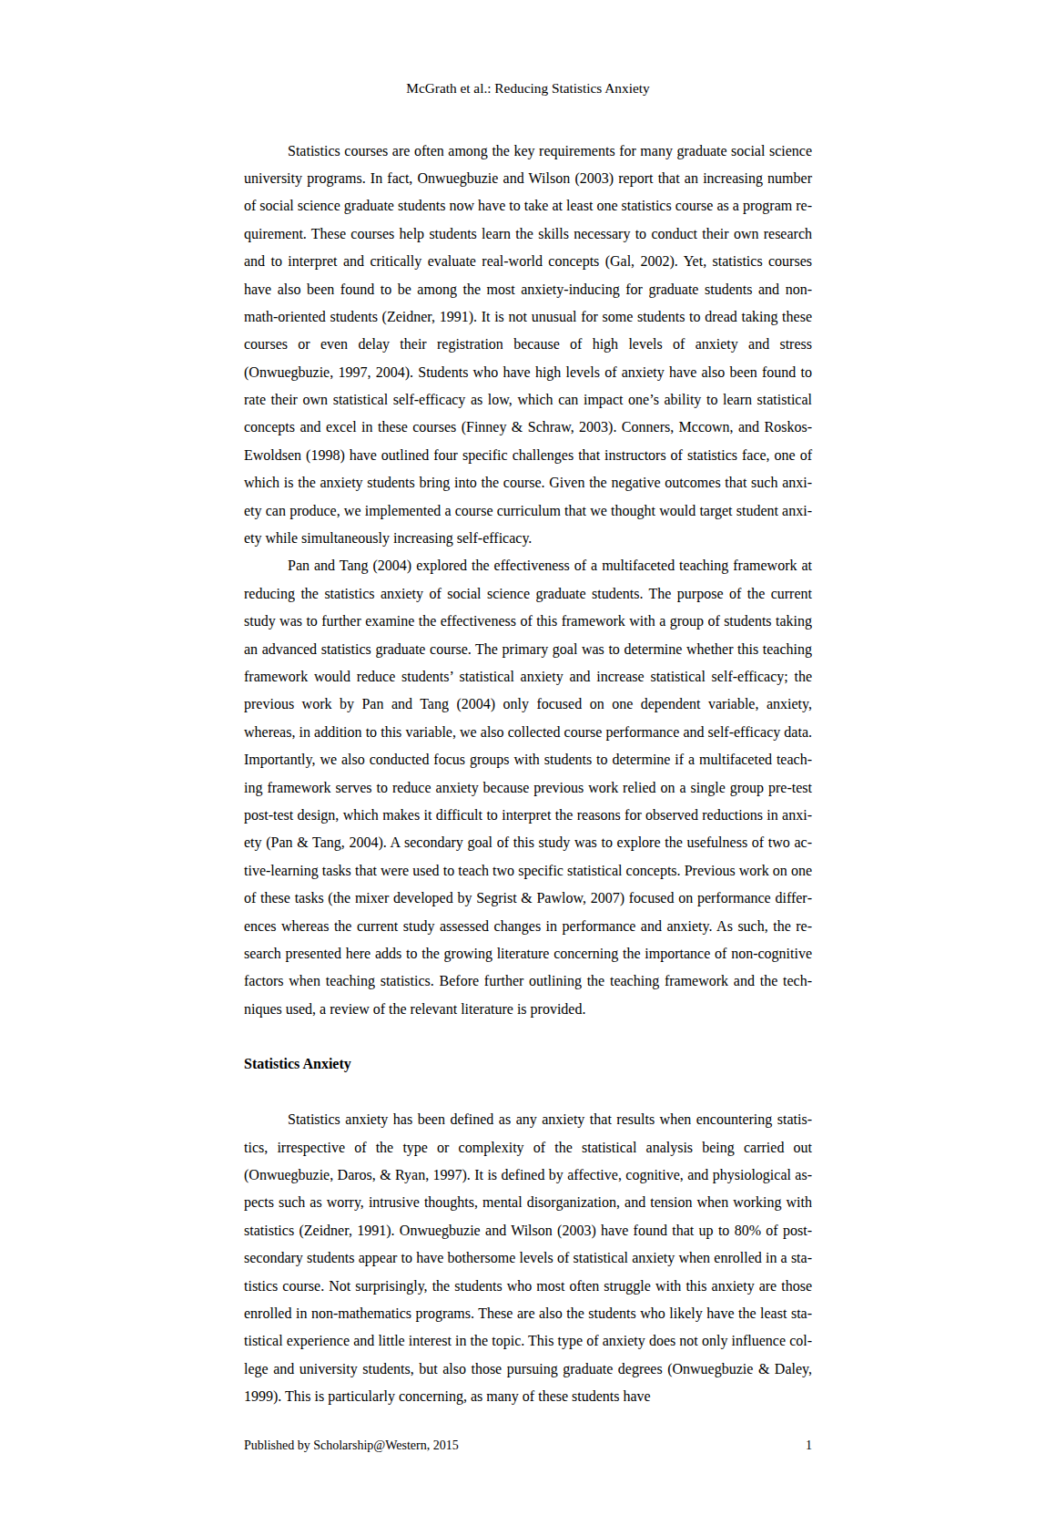McGrath et al.: Reducing Statistics Anxiety
Statistics courses are often among the key requirements for many graduate social science university programs. In fact, Onwuegbuzie and Wilson (2003) report that an increasing number of social science graduate students now have to take at least one statistics course as a program requirement. These courses help students learn the skills necessary to conduct their own research and to interpret and critically evaluate real-world concepts (Gal, 2002). Yet, statistics courses have also been found to be among the most anxiety-inducing for graduate students and non-math-oriented students (Zeidner, 1991). It is not unusual for some students to dread taking these courses or even delay their registration because of high levels of anxiety and stress (Onwuegbuzie, 1997, 2004). Students who have high levels of anxiety have also been found to rate their own statistical self-efficacy as low, which can impact one’s ability to learn statistical concepts and excel in these courses (Finney & Schraw, 2003). Conners, Mccown, and Roskos-Ewoldsen (1998) have outlined four specific challenges that instructors of statistics face, one of which is the anxiety students bring into the course. Given the negative outcomes that such anxiety can produce, we implemented a course curriculum that we thought would target student anxiety while simultaneously increasing self-efficacy.
Pan and Tang (2004) explored the effectiveness of a multifaceted teaching framework at reducing the statistics anxiety of social science graduate students. The purpose of the current study was to further examine the effectiveness of this framework with a group of students taking an advanced statistics graduate course. The primary goal was to determine whether this teaching framework would reduce students’ statistical anxiety and increase statistical self-efficacy; the previous work by Pan and Tang (2004) only focused on one dependent variable, anxiety, whereas, in addition to this variable, we also collected course performance and self-efficacy data. Importantly, we also conducted focus groups with students to determine if a multifaceted teaching framework serves to reduce anxiety because previous work relied on a single group pre-test post-test design, which makes it difficult to interpret the reasons for observed reductions in anxiety (Pan & Tang, 2004). A secondary goal of this study was to explore the usefulness of two active-learning tasks that were used to teach two specific statistical concepts. Previous work on one of these tasks (the mixer developed by Segrist & Pawlow, 2007) focused on performance differences whereas the current study assessed changes in performance and anxiety. As such, the research presented here adds to the growing literature concerning the importance of non-cognitive factors when teaching statistics. Before further outlining the teaching framework and the techniques used, a review of the relevant literature is provided.
Statistics Anxiety
Statistics anxiety has been defined as any anxiety that results when encountering statistics, irrespective of the type or complexity of the statistical analysis being carried out (Onwuegbuzie, Daros, & Ryan, 1997). It is defined by affective, cognitive, and physiological aspects such as worry, intrusive thoughts, mental disorganization, and tension when working with statistics (Zeidner, 1991). Onwuegbuzie and Wilson (2003) have found that up to 80% of post-secondary students appear to have bothersome levels of statistical anxiety when enrolled in a statistics course. Not surprisingly, the students who most often struggle with this anxiety are those enrolled in non-mathematics programs. These are also the students who likely have the least statistical experience and little interest in the topic. This type of anxiety does not only influence college and university students, but also those pursuing graduate degrees (Onwuegbuzie & Daley, 1999). This is particularly concerning, as many of these students have
Published by Scholarship@Western, 2015
1